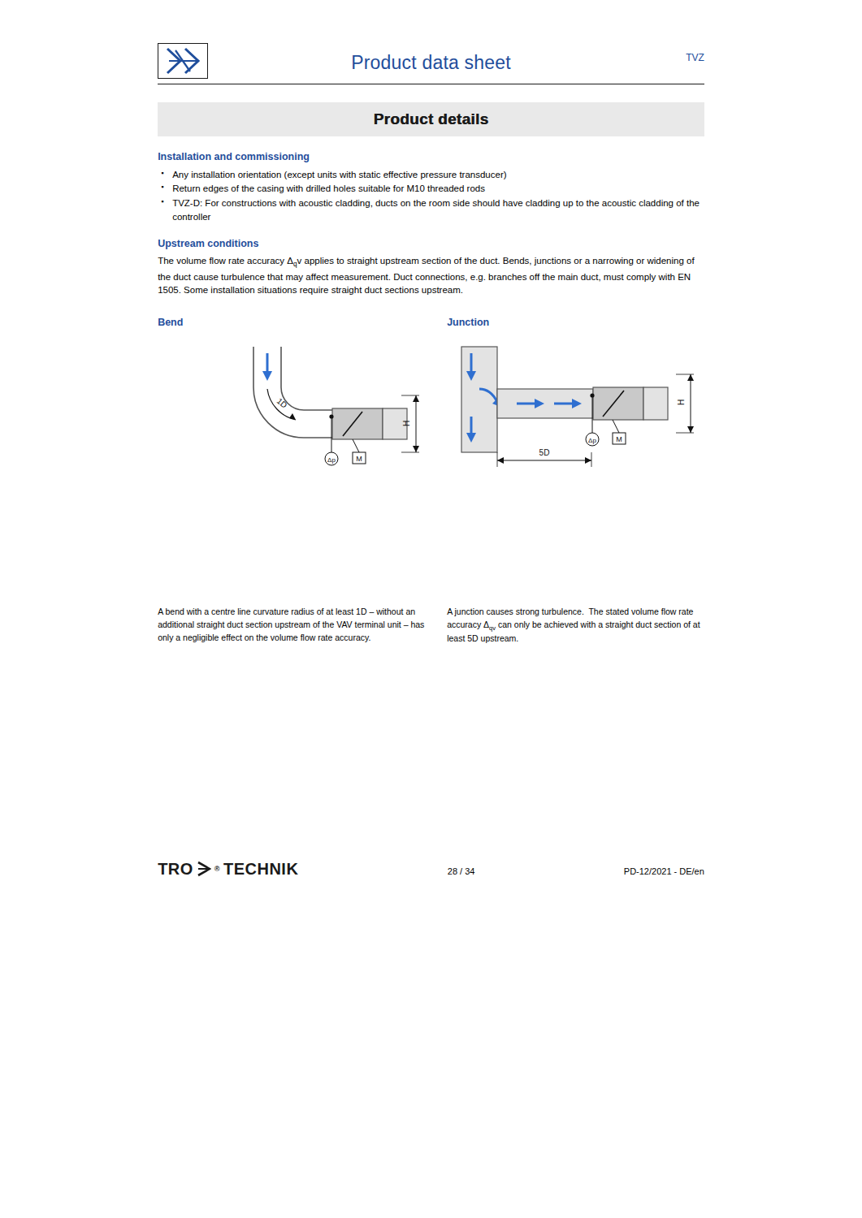Product data sheet
TVZ
Product details
Installation and commissioning
Any installation orientation (except units with static effective pressure transducer)
Return edges of the casing with drilled holes suitable for M10 threaded rods
TVZ-D: For constructions with acoustic cladding, ducts on the room side should have cladding up to the acoustic cladding of the controller
Upstream conditions
The volume flow rate accuracy Δqv applies to straight upstream section of the duct. Bends, junctions or a narrowing or widening of the duct cause turbulence that may affect measurement. Duct connections, e.g. branches off the main duct, must comply with EN 1505. Some installation situations require straight duct sections upstream.
Bend
1D Δp M H
A bend with a centre line curvature radius of at least 1D – without an additional straight duct section upstream of the VAV terminal unit – has only a negligible effect on the volume flow rate accuracy.
Junction
Δp M 5D H
A junction causes strong turbulence. The stated volume flow rate accuracy Δqv can only be achieved with a straight duct section of at least 5D upstream.
TRO®TECHNIK
28 / 34
PD-12/2021 - DE/en